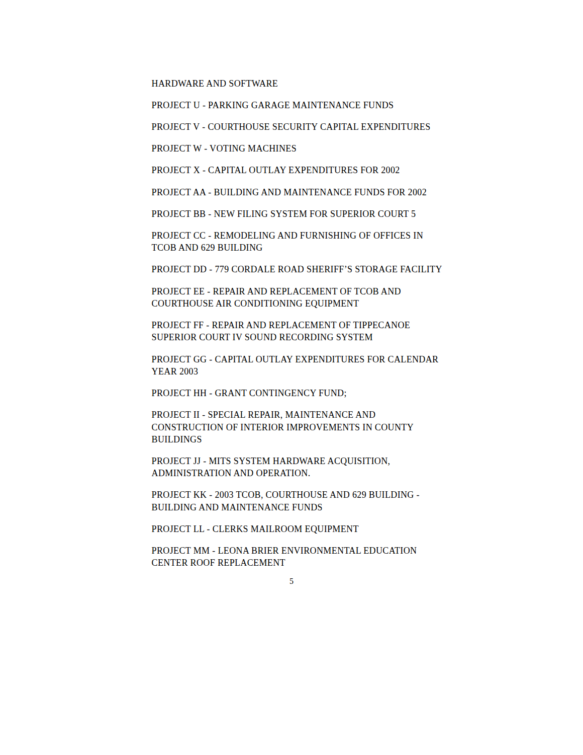HARDWARE AND SOFTWARE
PROJECT U - PARKING GARAGE MAINTENANCE FUNDS
PROJECT V - COURTHOUSE SECURITY CAPITAL EXPENDITURES
PROJECT W - VOTING MACHINES
PROJECT X - CAPITAL OUTLAY EXPENDITURES FOR 2002
PROJECT AA - BUILDING AND MAINTENANCE FUNDS FOR 2002
PROJECT BB - NEW FILING SYSTEM FOR SUPERIOR COURT 5
PROJECT CC - REMODELING AND FURNISHING OF OFFICES IN TCOB AND 629 BUILDING
PROJECT DD - 779 CORDALE ROAD SHERIFF’S STORAGE FACILITY
PROJECT EE - REPAIR AND REPLACEMENT OF TCOB AND COURTHOUSE AIR CONDITIONING EQUIPMENT
PROJECT FF - REPAIR AND REPLACEMENT OF TIPPECANOE SUPERIOR COURT IV SOUND RECORDING SYSTEM
PROJECT GG - CAPITAL OUTLAY EXPENDITURES FOR CALENDAR YEAR 2003
PROJECT HH - GRANT CONTINGENCY FUND;
PROJECT II - SPECIAL REPAIR, MAINTENANCE AND CONSTRUCTION OF INTERIOR IMPROVEMENTS IN COUNTY BUILDINGS
PROJECT JJ - MITS SYSTEM HARDWARE ACQUISITION, ADMINISTRATION AND OPERATION.
PROJECT KK - 2003 TCOB, COURTHOUSE AND 629 BUILDING - BUILDING AND MAINTENANCE FUNDS
PROJECT LL - CLERKS MAILROOM EQUIPMENT
PROJECT MM - LEONA BRIER ENVIRONMENTAL EDUCATION CENTER ROOF REPLACEMENT
5